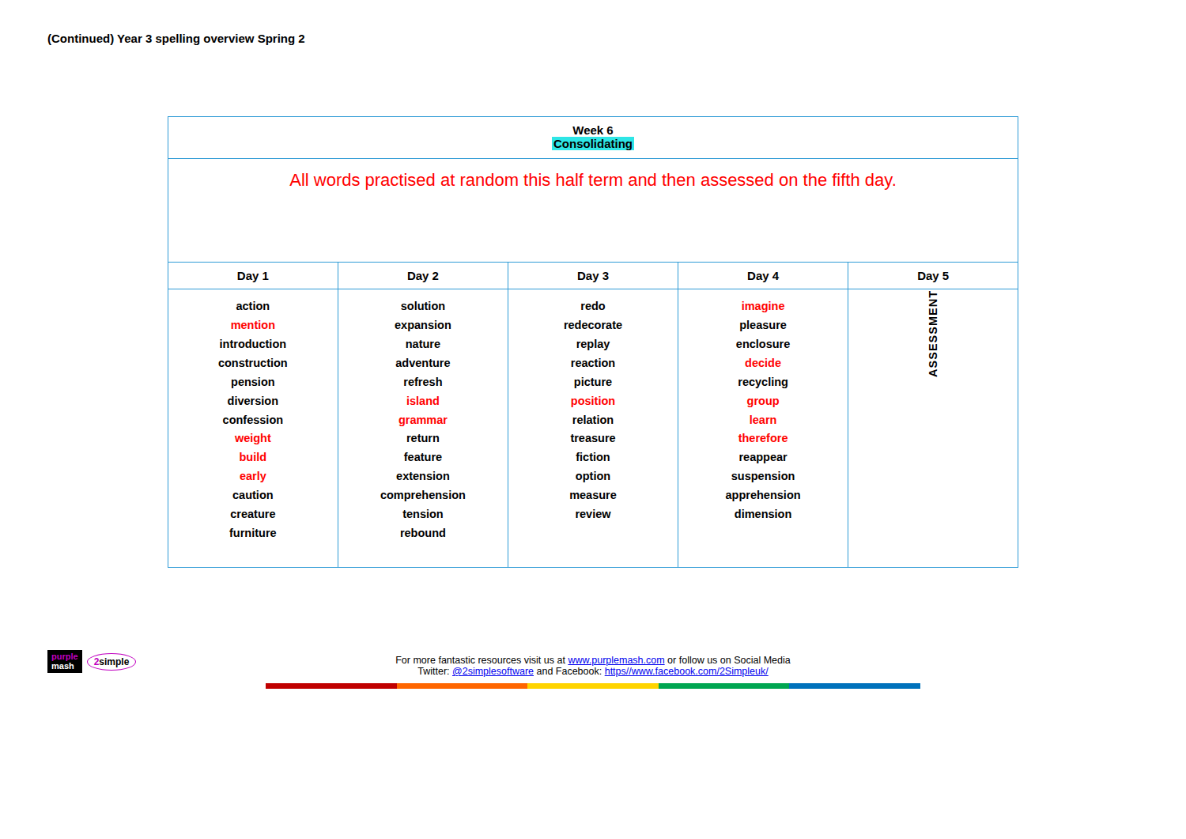(Continued) Year 3 spelling overview Spring 2
| Week 6 Consolidating |
| All words practised at random this half term and then assessed on the fifth day. |
| Day 1 | Day 2 | Day 3 | Day 4 | Day 5 |
| action mention introduction construction pension diversion confession weight build early caution creature furniture | solution expansion nature adventure refresh island grammar return feature extension comprehension tension rebound | redo redecorate replay reaction picture position relation treasure fiction option measure review | imagine pleasure enclosure decide recycling group learn therefore reappear suspension apprehension dimension | ASSESSMENT |
purple
mash
2simple
For more fantastic resources visit us at www.purplemash.com or follow us on Social Media
Twitter: @2simplesoftware and Facebook: https//www.facebook.com/2Simpleuk/